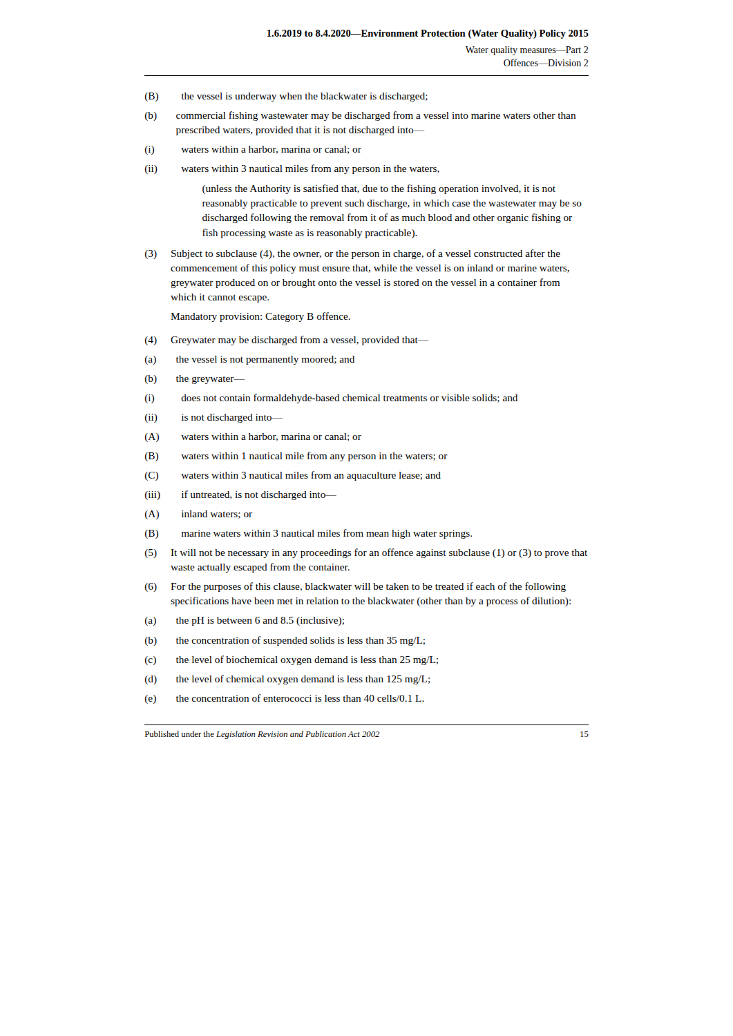1.6.2019 to 8.4.2020—Environment Protection (Water Quality) Policy 2015
Water quality measures—Part 2
Offences—Division 2
| (B) | the vessel is underway when the blackwater is discharged; |
| (b) | commercial fishing wastewater may be discharged from a vessel into marine waters other than prescribed waters, provided that it is not discharged into— |
| (i) | waters within a harbor, marina or canal; or |
| (ii) | waters within 3 nautical miles from any person in the waters, |
(unless the Authority is satisfied that, due to the fishing operation involved, it is not reasonably practicable to prevent such discharge, in which case the wastewater may be so discharged following the removal from it of as much blood and other organic fishing or fish processing waste as is reasonably practicable).
| (3) | Subject to subclause (4), the owner, or the person in charge, of a vessel constructed after the commencement of this policy must ensure that, while the vessel is on inland or marine waters, greywater produced on or brought onto the vessel is stored on the vessel in a container from which it cannot escape. |
Mandatory provision: Category B offence.
| (4) | Greywater may be discharged from a vessel, provided that— |
| (a) | the vessel is not permanently moored; and |
| (b) | the greywater— |
| (i) | does not contain formaldehyde-based chemical treatments or visible solids; and |
| (ii) | is not discharged into— |
| (A) | waters within a harbor, marina or canal; or |
| (B) | waters within 1 nautical mile from any person in the waters; or |
| (C) | waters within 3 nautical miles from an aquaculture lease; and |
| (iii) | if untreated, is not discharged into— |
| (A) | inland waters; or |
| (B) | marine waters within 3 nautical miles from mean high water springs. |
| (5) | It will not be necessary in any proceedings for an offence against subclause (1) or (3) to prove that waste actually escaped from the container. |
| (6) | For the purposes of this clause, blackwater will be taken to be treated if each of the following specifications have been met in relation to the blackwater (other than by a process of dilution): |
| (a) | the pH is between 6 and 8.5 (inclusive); |
| (b) | the concentration of suspended solids is less than 35 mg/L; |
| (c) | the level of biochemical oxygen demand is less than 25 mg/L; |
| (d) | the level of chemical oxygen demand is less than 125 mg/L; |
| (e) | the concentration of enterococci is less than 40 cells/0.1 L. |
Published under the Legislation Revision and Publication Act 2002 15